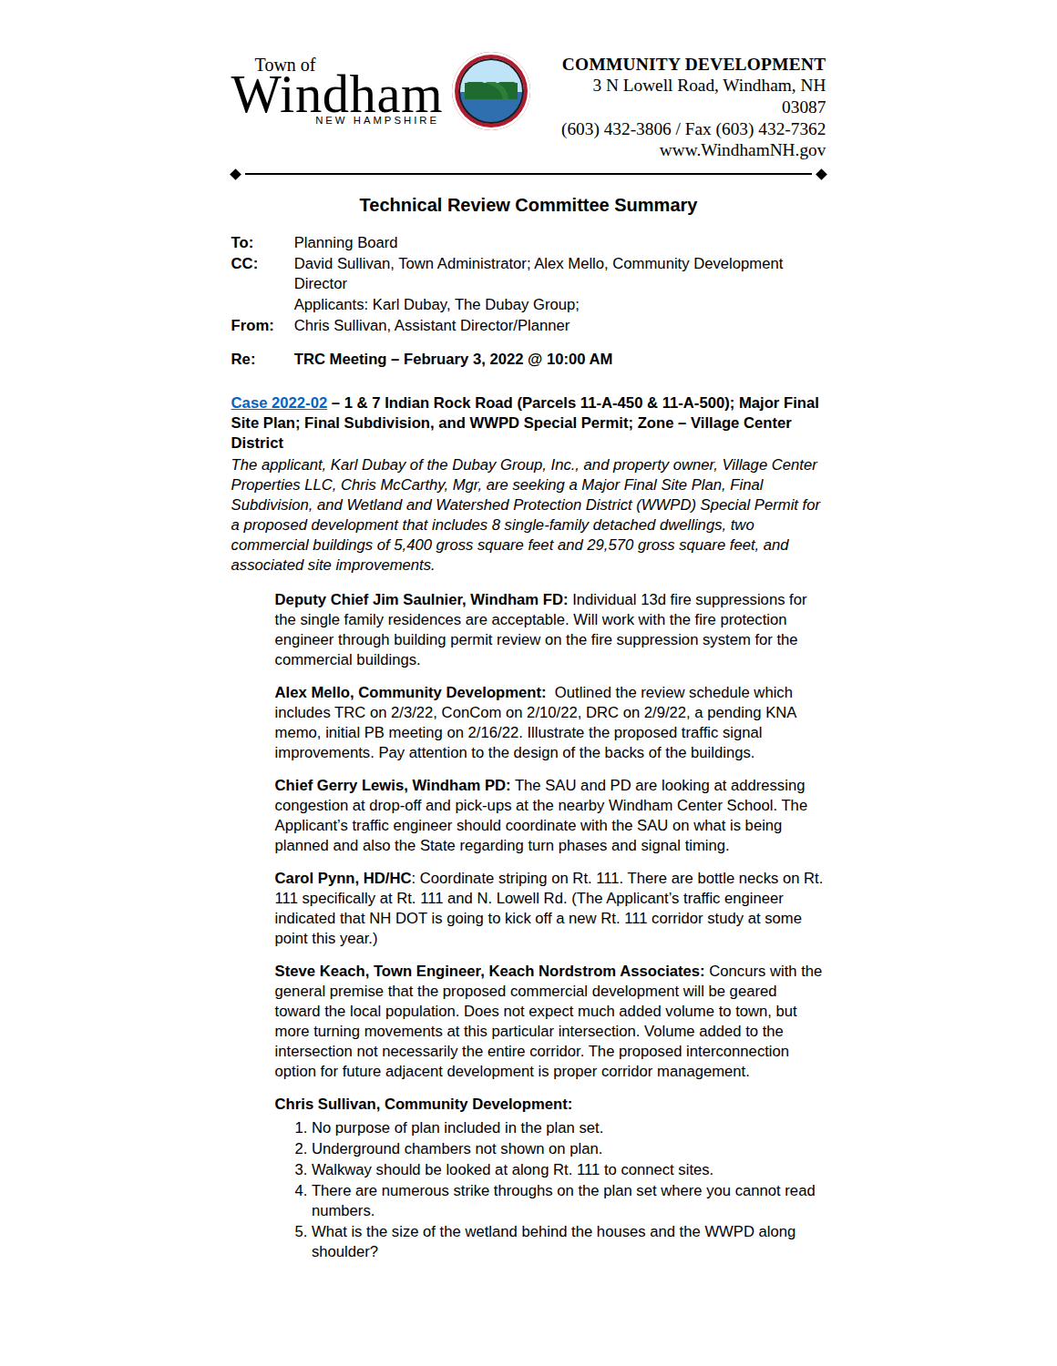Town of Windham NEW HAMPSHIRE
COMMUNITY DEVELOPMENT
3 N Lowell Road, Windham, NH 03087
(603) 432-3806 / Fax (603) 432-7362
www.WindhamNH.gov
Technical Review Committee Summary
| To: | Planning Board |
| CC: | David Sullivan, Town Administrator; Alex Mello, Community Development Director |
| | Applicants: Karl Dubay, The Dubay Group; |
| From: | Chris Sullivan, Assistant Director/Planner |
Re: TRC Meeting – February 3, 2022 @ 10:00 AM
Case 2022-02 – 1 & 7 Indian Rock Road (Parcels 11-A-450 & 11-A-500); Major Final Site Plan; Final Subdivision, and WWPD Special Permit; Zone – Village Center District
The applicant, Karl Dubay of the Dubay Group, Inc., and property owner, Village Center Properties LLC, Chris McCarthy, Mgr, are seeking a Major Final Site Plan, Final Subdivision, and Wetland and Watershed Protection District (WWPD) Special Permit for a proposed development that includes 8 single-family detached dwellings, two commercial buildings of 5,400 gross square feet and 29,570 gross square feet, and associated site improvements.
Deputy Chief Jim Saulnier, Windham FD: Individual 13d fire suppressions for the single family residences are acceptable. Will work with the fire protection engineer through building permit review on the fire suppression system for the commercial buildings.
Alex Mello, Community Development: Outlined the review schedule which includes TRC on 2/3/22, ConCom on 2/10/22, DRC on 2/9/22, a pending KNA memo, initial PB meeting on 2/16/22. Illustrate the proposed traffic signal improvements. Pay attention to the design of the backs of the buildings.
Chief Gerry Lewis, Windham PD: The SAU and PD are looking at addressing congestion at drop-off and pick-ups at the nearby Windham Center School. The Applicant’s traffic engineer should coordinate with the SAU on what is being planned and also the State regarding turn phases and signal timing.
Carol Pynn, HD/HC: Coordinate striping on Rt. 111. There are bottle necks on Rt. 111 specifically at Rt. 111 and N. Lowell Rd. (The Applicant’s traffic engineer indicated that NH DOT is going to kick off a new Rt. 111 corridor study at some point this year.)
Steve Keach, Town Engineer, Keach Nordstrom Associates: Concurs with the general premise that the proposed commercial development will be geared toward the local population. Does not expect much added volume to town, but more turning movements at this particular intersection. Volume added to the intersection not necessarily the entire corridor. The proposed interconnection option for future adjacent development is proper corridor management.
Chris Sullivan, Community Development:
No purpose of plan included in the plan set.
Underground chambers not shown on plan.
Walkway should be looked at along Rt. 111 to connect sites.
There are numerous strike throughs on the plan set where you cannot read numbers.
What is the size of the wetland behind the houses and the WWPD along shoulder?